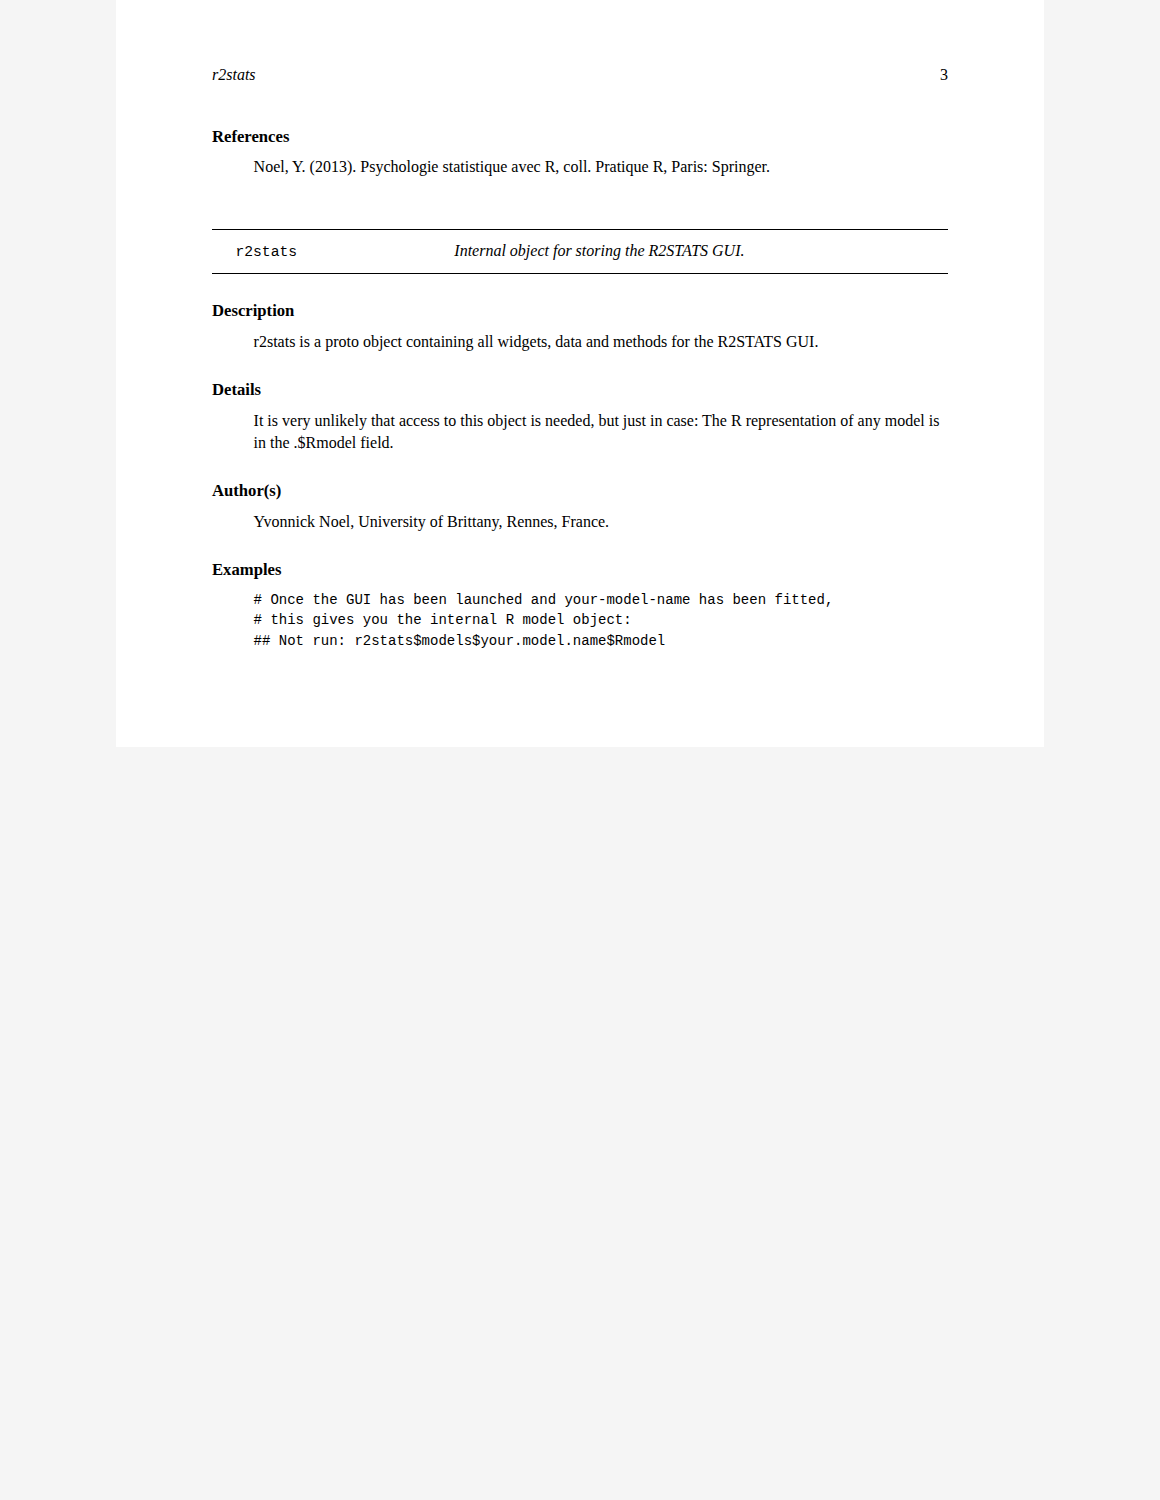r2stats 3
References
Noel, Y. (2013). Psychologie statistique avec R, coll. Pratique R, Paris: Springer.
| r2stats | Internal object for storing the R2STATS GUI. |
Description
r2stats is a proto object containing all widgets, data and methods for the R2STATS GUI.
Details
It is very unlikely that access to this object is needed, but just in case: The R representation of any model is in the .$Rmodel field.
Author(s)
Yvonnick Noel, University of Brittany, Rennes, France.
Examples
# Once the GUI has been launched and your-model-name has been fitted,
# this gives you the internal R model object:
## Not run: r2stats$models$your.model.name$Rmodel